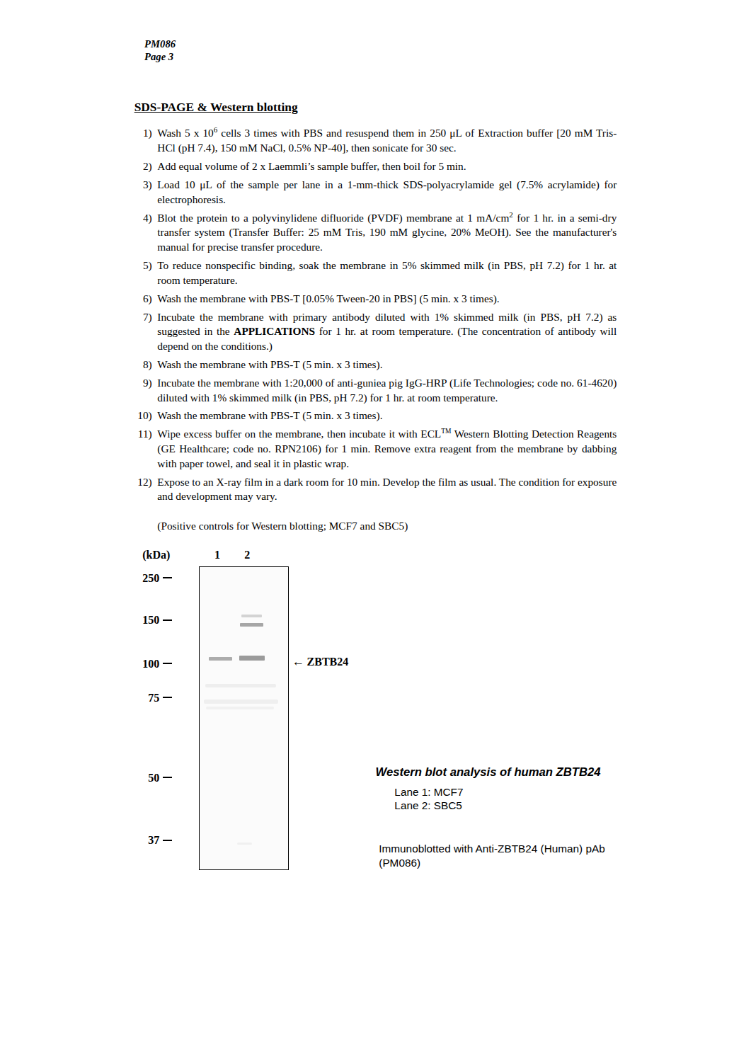PM086
Page 3
SDS-PAGE & Western blotting
1) Wash 5 x 106 cells 3 times with PBS and resuspend them in 250 μL of Extraction buffer [20 mM Tris-HCl (pH 7.4), 150 mM NaCl, 0.5% NP-40], then sonicate for 30 sec.
2) Add equal volume of 2 x Laemmli’s sample buffer, then boil for 5 min.
3) Load 10 μL of the sample per lane in a 1-mm-thick SDS-polyacrylamide gel (7.5% acrylamide) for electrophoresis.
4) Blot the protein to a polyvinylidene difluoride (PVDF) membrane at 1 mA/cm2 for 1 hr. in a semi-dry transfer system (Transfer Buffer: 25 mM Tris, 190 mM glycine, 20% MeOH). See the manufacturer's manual for precise transfer procedure.
5) To reduce nonspecific binding, soak the membrane in 5% skimmed milk (in PBS, pH 7.2) for 1 hr. at room temperature.
6) Wash the membrane with PBS-T [0.05% Tween-20 in PBS] (5 min. x 3 times).
7) Incubate the membrane with primary antibody diluted with 1% skimmed milk (in PBS, pH 7.2) as suggested in the APPLICATIONS for 1 hr. at room temperature. (The concentration of antibody will depend on the conditions.)
8) Wash the membrane with PBS-T (5 min. x 3 times).
9) Incubate the membrane with 1:20,000 of anti-guniea pig IgG-HRP (Life Technologies; code no. 61-4620) diluted with 1% skimmed milk (in PBS, pH 7.2) for 1 hr. at room temperature.
10) Wash the membrane with PBS-T (5 min. x 3 times).
11) Wipe excess buffer on the membrane, then incubate it with ECLTM Western Blotting Detection Reagents (GE Healthcare; code no. RPN2106) for 1 min. Remove extra reagent from the membrane by dabbing with paper towel, and seal it in plastic wrap.
12) Expose to an X-ray film in a dark room for 10 min. Develop the film as usual. The condition for exposure and development may vary.
(Positive controls for Western blotting; MCF7 and SBC5)
(kDa)
1
2
250
150
100
75
50
37
←ZBTB24
Western blot analysis of human ZBTB24
Lane 1: MCF7
Lane 2: SBC5
Immunoblotted with Anti-ZBTB24 (Human) pAb (PM086)